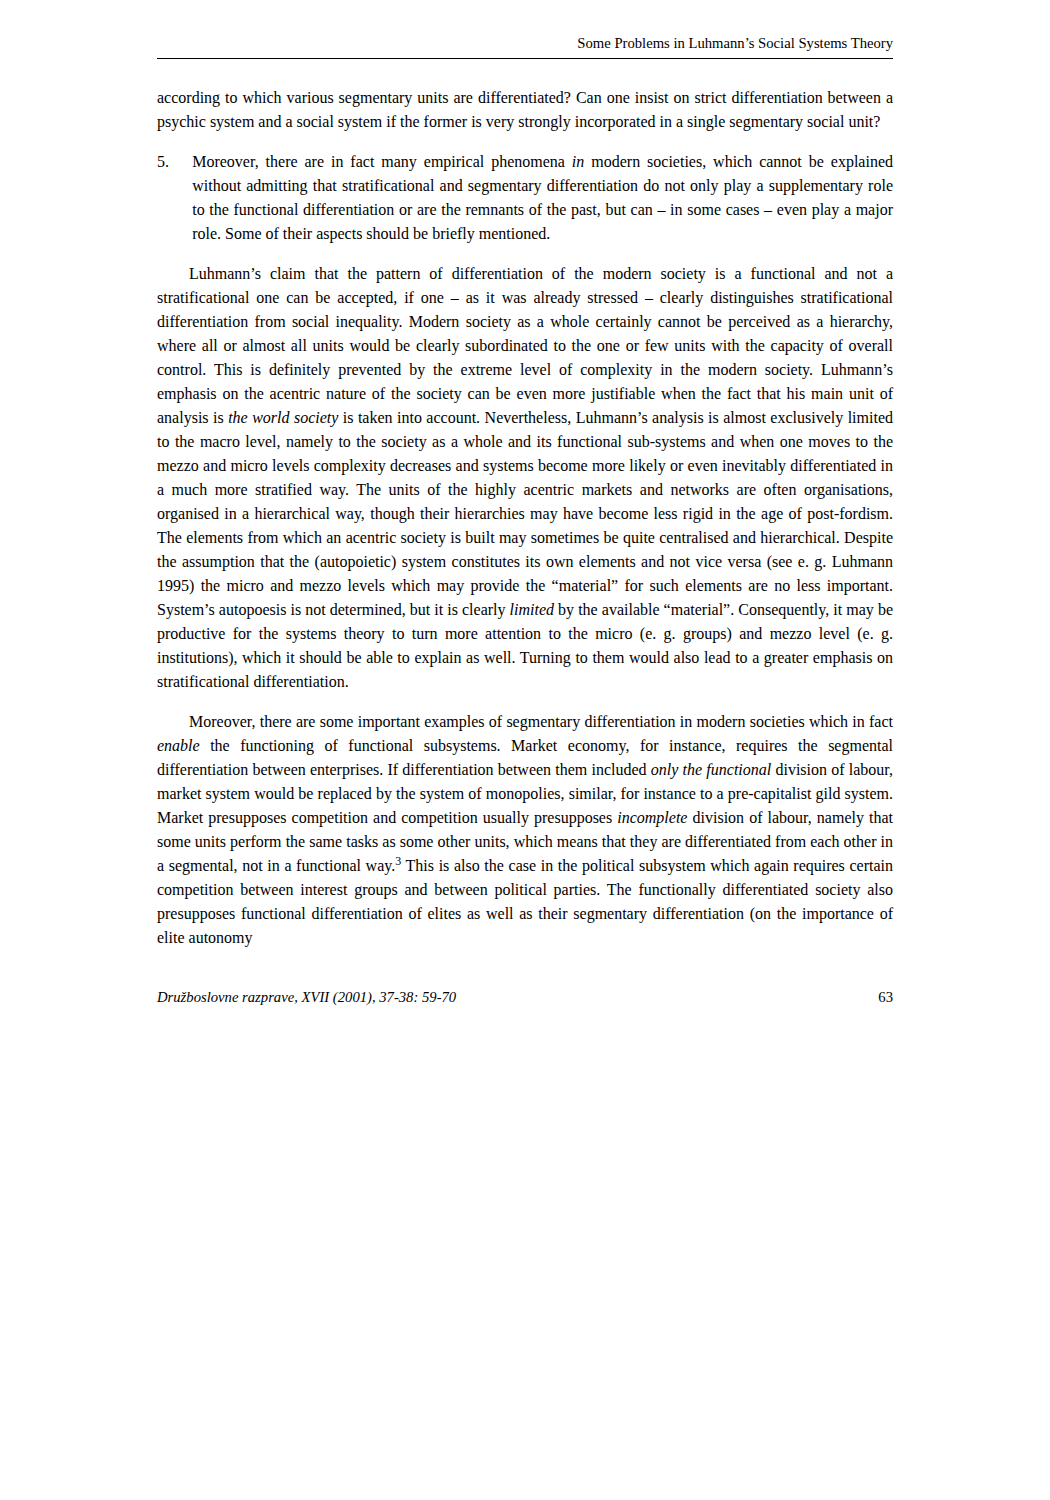Some Problems in Luhmann’s Social Systems Theory
according to which various segmentary units are differentiated? Can one insist on strict differentiation between a psychic system and a social system if the former is very strongly incorporated in a single segmentary social unit?
5. Moreover, there are in fact many empirical phenomena in modern societies, which cannot be explained without admitting that stratificational and segmentary differentiation do not only play a supplementary role to the functional differentiation or are the remnants of the past, but can – in some cases – even play a major role. Some of their aspects should be briefly mentioned.
Luhmann’s claim that the pattern of differentiation of the modern society is a functional and not a stratificational one can be accepted, if one – as it was already stressed – clearly distinguishes stratificational differentiation from social inequality. Modern society as a whole certainly cannot be perceived as a hierarchy, where all or almost all units would be clearly subordinated to the one or few units with the capacity of overall control. This is definitely prevented by the extreme level of complexity in the modern society. Luhmann’s emphasis on the acentric nature of the society can be even more justifiable when the fact that his main unit of analysis is the world society is taken into account. Nevertheless, Luhmann’s analysis is almost exclusively limited to the macro level, namely to the society as a whole and its functional sub-systems and when one moves to the mezzo and micro levels complexity decreases and systems become more likely or even inevitably differentiated in a much more stratified way. The units of the highly acentric markets and networks are often organisations, organised in a hierarchical way, though their hierarchies may have become less rigid in the age of post-fordism. The elements from which an acentric society is built may sometimes be quite centralised and hierarchical. Despite the assumption that the (autopoietic) system constitutes its own elements and not vice versa (see e. g. Luhmann 1995) the micro and mezzo levels which may provide the “material” for such elements are no less important. System’s autopoesis is not determined, but it is clearly limited by the available “material”. Consequently, it may be productive for the systems theory to turn more attention to the micro (e. g. groups) and mezzo level (e. g. institutions), which it should be able to explain as well. Turning to them would also lead to a greater emphasis on stratificational differentiation.
Moreover, there are some important examples of segmentary differentiation in modern societies which in fact enable the functioning of functional subsystems. Market economy, for instance, requires the segmental differentiation between enterprises. If differentiation between them included only the functional division of labour, market system would be replaced by the system of monopolies, similar, for instance to a pre-capitalist gild system. Market presupposes competition and competition usually presupposes incomplete division of labour, namely that some units perform the same tasks as some other units, which means that they are differentiated from each other in a segmental, not in a functional way.3 This is also the case in the political subsystem which again requires certain competition between interest groups and between political parties. The functionally differentiated society also presupposes functional differentiation of elites as well as their segmentary differentiation (on the importance of elite autonomy
Družboslovne razprave, XVII (2001), 37-38: 59-70 63